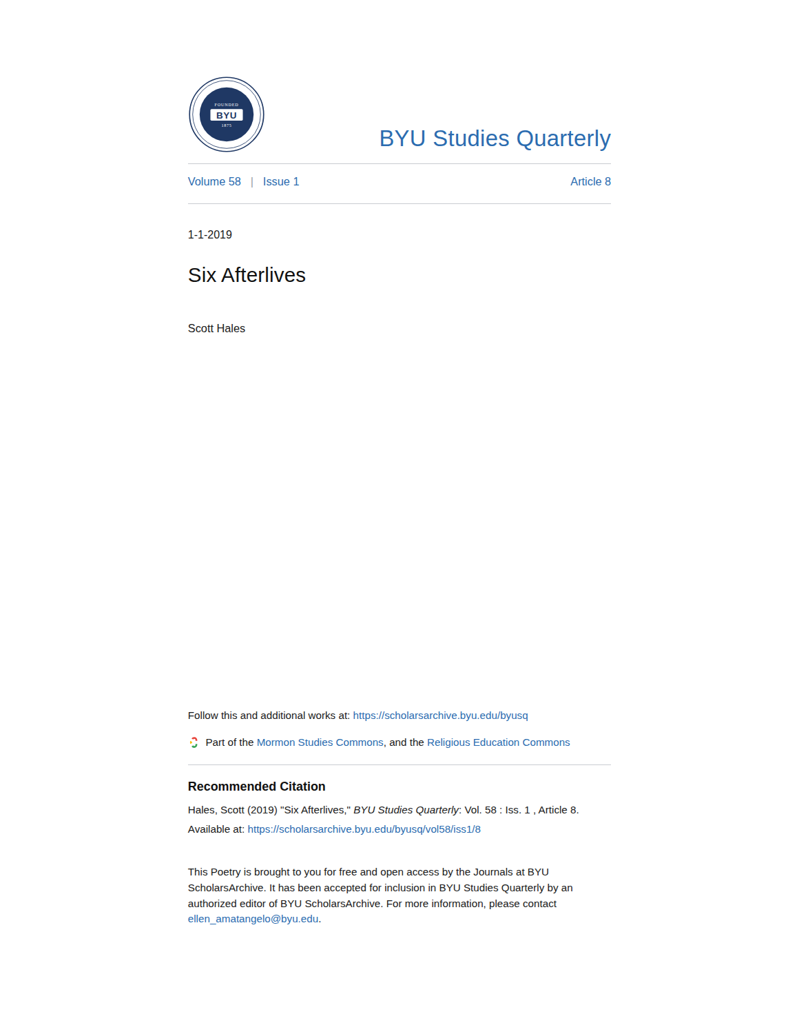BRIGHAM YOUNG UNIVERSITY PROVO, UTAH FOUNDED BYU 1875
BYU Studies Quarterly
Volume 58 | Issue 1
Article 8
1-1-2019
Six Afterlives
Scott Hales
Follow this and additional works at: https://scholarsarchive.byu.edu/byusq
Part of the Mormon Studies Commons, and the Religious Education Commons
Recommended Citation
Hales, Scott (2019) "Six Afterlives," BYU Studies Quarterly: Vol. 58 : Iss. 1 , Article 8.
Available at: https://scholarsarchive.byu.edu/byusq/vol58/iss1/8
This Poetry is brought to you for free and open access by the Journals at BYU ScholarsArchive. It has been accepted for inclusion in BYU Studies Quarterly by an authorized editor of BYU ScholarsArchive. For more information, please contact ellen_amatangelo@byu.edu.